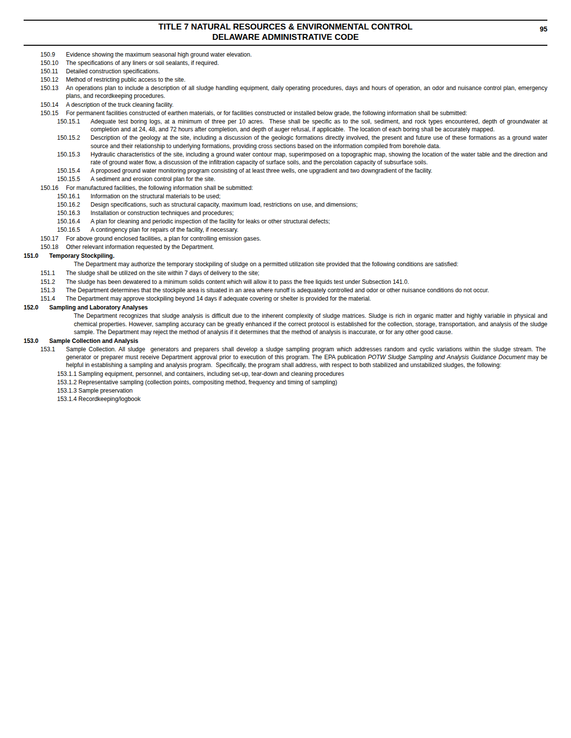95
TITLE 7 NATURAL RESOURCES & ENVIRONMENTAL CONTROL
DELAWARE ADMINISTRATIVE CODE
150.9 Evidence showing the maximum seasonal high ground water elevation.
150.10 The specifications of any liners or soil sealants, if required.
150.11 Detailed construction specifications.
150.12 Method of restricting public access to the site.
150.13 An operations plan to include a description of all sludge handling equipment, daily operating procedures, days and hours of operation, an odor and nuisance control plan, emergency plans, and recordkeeping procedures.
150.14 A description of the truck cleaning facility.
150.15 For permanent facilities constructed of earthen materials, or for facilities constructed or installed below grade, the following information shall be submitted:
150.15.1 Adequate test boring logs, at a minimum of three per 10 acres. These shall be specific as to the soil, sediment, and rock types encountered, depth of groundwater at completion and at 24, 48, and 72 hours after completion, and depth of auger refusal, if applicable. The location of each boring shall be accurately mapped.
150.15.2 Description of the geology at the site, including a discussion of the geologic formations directly involved, the present and future use of these formations as a ground water source and their relationship to underlying formations, providing cross sections based on the information compiled from borehole data.
150.15.3 Hydraulic characteristics of the site, including a ground water contour map, superimposed on a topographic map, showing the location of the water table and the direction and rate of ground water flow, a discussion of the infiltration capacity of surface soils, and the percolation capacity of subsurface soils.
150.15.4 A proposed ground water monitoring program consisting of at least three wells, one upgradient and two downgradient of the facility.
150.15.5 A sediment and erosion control plan for the site.
150.16 For manufactured facilities, the following information shall be submitted:
150.16.1 Information on the structural materials to be used;
150.16.2 Design specifications, such as structural capacity, maximum load, restrictions on use, and dimensions;
150.16.3 Installation or construction techniques and procedures;
150.16.4 A plan for cleaning and periodic inspection of the facility for leaks or other structural defects;
150.16.5 A contingency plan for repairs of the facility, if necessary.
150.17 For above ground enclosed facilities, a plan for controlling emission gases.
150.18 Other relevant information requested by the Department.
151.0 Temporary Stockpiling.
The Department may authorize the temporary stockpiling of sludge on a permitted utilization site provided that the following conditions are satisfied:
151.1 The sludge shall be utilized on the site within 7 days of delivery to the site;
151.2 The sludge has been dewatered to a minimum solids content which will allow it to pass the free liquids test under Subsection 141.0.
151.3 The Department determines that the stockpile area is situated in an area where runoff is adequately controlled and odor or other nuisance conditions do not occur.
151.4 The Department may approve stockpiling beyond 14 days if adequate covering or shelter is provided for the material.
152.0 Sampling and Laboratory Analyses
The Department recognizes that sludge analysis is difficult due to the inherent complexity of sludge matrices. Sludge is rich in organic matter and highly variable in physical and chemical properties. However, sampling accuracy can be greatly enhanced if the correct protocol is established for the collection, storage, transportation, and analysis of the sludge sample. The Department may reject the method of analysis if it determines that the method of analysis is inaccurate, or for any other good cause.
153.0 Sample Collection and Analysis
153.1 Sample Collection. All sludge generators and preparers shall develop a sludge sampling program which addresses random and cyclic variations within the sludge stream. The generator or preparer must receive Department approval prior to execution of this program. The EPA publication POTW Sludge Sampling and Analysis Guidance Document may be helpful in establishing a sampling and analysis program. Specifically, the program shall address, with respect to both stabilized and unstabilized sludges, the following:
153.1.1 Sampling equipment, personnel, and containers, including set-up, tear-down and cleaning procedures
153.1.2 Representative sampling (collection points, compositing method, frequency and timing of sampling)
153.1.3 Sample preservation
153.1.4 Recordkeeping/logbook